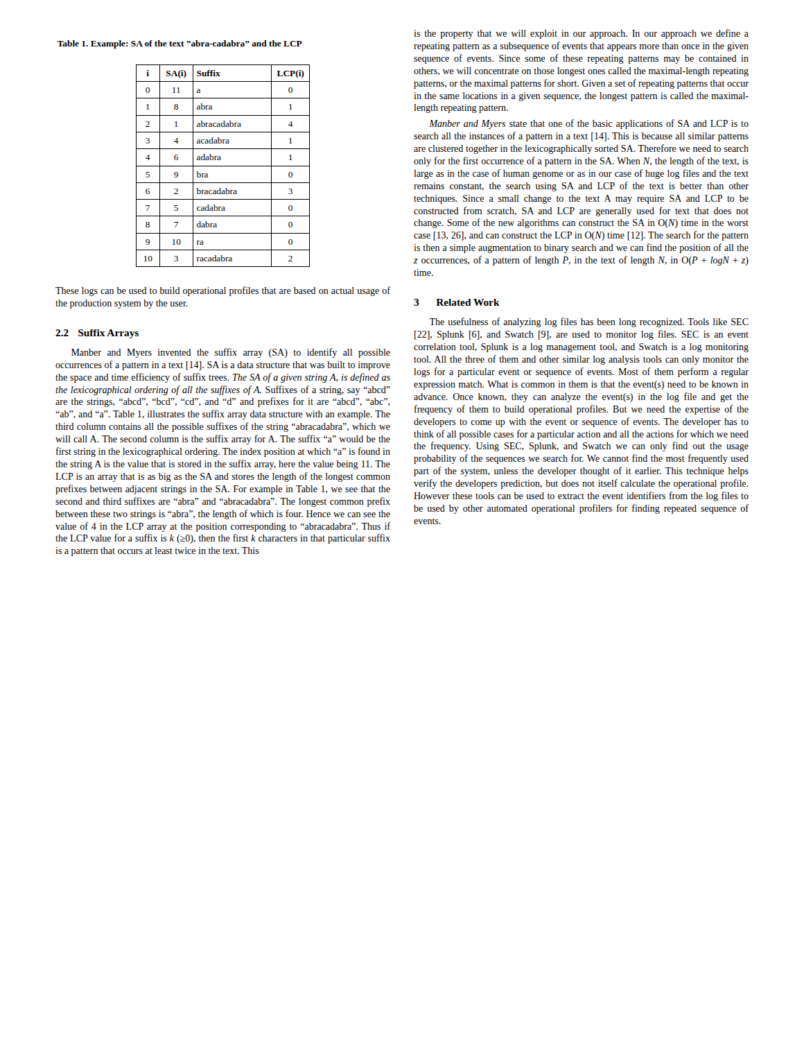Table 1. Example: SA of the text ”abra-cadabra” and the LCP
| i | SA(i) | Suffix | LCP(i) |
| --- | --- | --- | --- |
| 0 | 11 | a | 0 |
| 1 | 8 | abra | 1 |
| 2 | 1 | abracadabra | 4 |
| 3 | 4 | acadabra | 1 |
| 4 | 6 | adabra | 1 |
| 5 | 9 | bra | 0 |
| 6 | 2 | bracadabra | 3 |
| 7 | 5 | cadabra | 0 |
| 8 | 7 | dabra | 0 |
| 9 | 10 | ra | 0 |
| 10 | 3 | racadabra | 2 |
These logs can be used to build operational profiles that are based on actual usage of the production system by the user.
2.2 Suffix Arrays
Manber and Myers invented the suffix array (SA) to identify all possible occurrences of a pattern in a text [14]. SA is a data structure that was built to improve the space and time efficiency of suffix trees. The SA of a given string A, is defined as the lexicographical ordering of all the suffixes of A. Suffixes of a string, say “abcd” are the strings, “abcd”, “bcd”, “cd”, and “d” and prefixes for it are “abcd”, “abc”, “ab”, and “a”. Table 1, illustrates the suffix array data structure with an example. The third column contains all the possible suffixes of the string “abracadabra”, which we will call A. The second column is the suffix array for A. The suffix “a” would be the first string in the lexicographical ordering. The index position at which “a” is found in the string A is the value that is stored in the suffix array, here the value being 11. The LCP is an array that is as big as the SA and stores the length of the longest common prefixes between adjacent strings in the SA. For example in Table 1, we see that the second and third suffixes are “abra” and “abracadabra”. The longest common prefix between these two strings is “abra”, the length of which is four. Hence we can see the value of 4 in the LCP array at the position corresponding to “abracadabra”. Thus if the LCP value for a suffix is k (≥0), then the first k characters in that particular suffix is a pattern that occurs at least twice in the text. This
is the property that we will exploit in our approach. In our approach we define a repeating pattern as a subsequence of events that appears more than once in the given sequence of events. Since some of these repeating patterns may be contained in others, we will concentrate on those longest ones called the maximal-length repeating patterns, or the maximal patterns for short. Given a set of repeating patterns that occur in the same locations in a given sequence, the longest pattern is called the maximal-length repeating pattern.
Manber and Myers state that one of the basic applications of SA and LCP is to search all the instances of a pattern in a text [14]. This is because all similar patterns are clustered together in the lexicographically sorted SA. Therefore we need to search only for the first occurrence of a pattern in the SA. When N, the length of the text, is large as in the case of human genome or as in our case of huge log files and the text remains constant, the search using SA and LCP of the text is better than other techniques. Since a small change to the text A may require SA and LCP to be constructed from scratch, SA and LCP are generally used for text that does not change. Some of the new algorithms can construct the SA in O(N) time in the worst case [13, 26], and can construct the LCP in O(N) time [12]. The search for the pattern is then a simple augmentation to binary search and we can find the position of all the z occurrences, of a pattern of length P, in the text of length N, in O(P + logN + z) time.
3 Related Work
The usefulness of analyzing log files has been long recognized. Tools like SEC [22], Splunk [6], and Swatch [9], are used to monitor log files. SEC is an event correlation tool, Splunk is a log management tool, and Swatch is a log monitoring tool. All the three of them and other similar log analysis tools can only monitor the logs for a particular event or sequence of events. Most of them perform a regular expression match. What is common in them is that the event(s) need to be known in advance. Once known, they can analyze the event(s) in the log file and get the frequency of them to build operational profiles. But we need the expertise of the developers to come up with the event or sequence of events. The developer has to think of all possible cases for a particular action and all the actions for which we need the frequency. Using SEC, Splunk, and Swatch we can only find out the usage probability of the sequences we search for. We cannot find the most frequently used part of the system, unless the developer thought of it earlier. This technique helps verify the developers prediction, but does not itself calculate the operational profile. However these tools can be used to extract the event identifiers from the log files to be used by other automated operational profilers for finding repeated sequence of events.